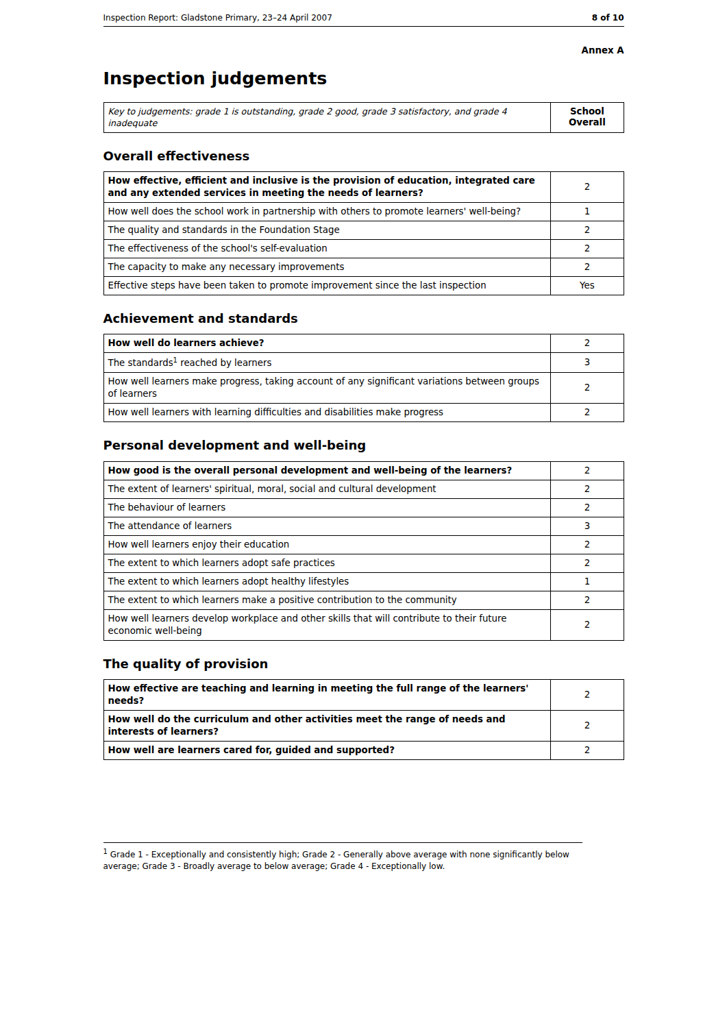Inspection Report: Gladstone Primary, 23–24 April 2007
8 of 10
Annex A
Inspection judgements
| Key to judgements: grade 1 is outstanding, grade 2 good, grade 3 satisfactory, and grade 4 inadequate | School Overall |
Overall effectiveness
| How effective, efficient and inclusive is the provision of education, integrated care and any extended services in meeting the needs of learners? | 2 |
| How well does the school work in partnership with others to promote learners' well-being? | 1 |
| The quality and standards in the Foundation Stage | 2 |
| The effectiveness of the school's self-evaluation | 2 |
| The capacity to make any necessary improvements | 2 |
| Effective steps have been taken to promote improvement since the last inspection | Yes |
Achievement and standards
| How well do learners achieve? | 2 |
| The standards 1 reached by learners | 3 |
| How well learners make progress, taking account of any significant variations between groups of learners | 2 |
| How well learners with learning difficulties and disabilities make progress | 2 |
Personal development and well-being
| How good is the overall personal development and well-being of the learners? | 2 |
| The extent of learners' spiritual, moral, social and cultural development | 2 |
| The behaviour of learners | 2 |
| The attendance of learners | 3 |
| How well learners enjoy their education | 2 |
| The extent to which learners adopt safe practices | 2 |
| The extent to which learners adopt healthy lifestyles | 1 |
| The extent to which learners make a positive contribution to the community | 2 |
| How well learners develop workplace and other skills that will contribute to their future economic well-being | 2 |
The quality of provision
| How effective are teaching and learning in meeting the full range of the learners' needs? | 2 |
| How well do the curriculum and other activities meet the range of needs and interests of learners? | 2 |
| How well are learners cared for, guided and supported? | 2 |
1 Grade 1 - Exceptionally and consistently high; Grade 2 - Generally above average with none significantly below average; Grade 3 - Broadly average to below average; Grade 4 - Exceptionally low.